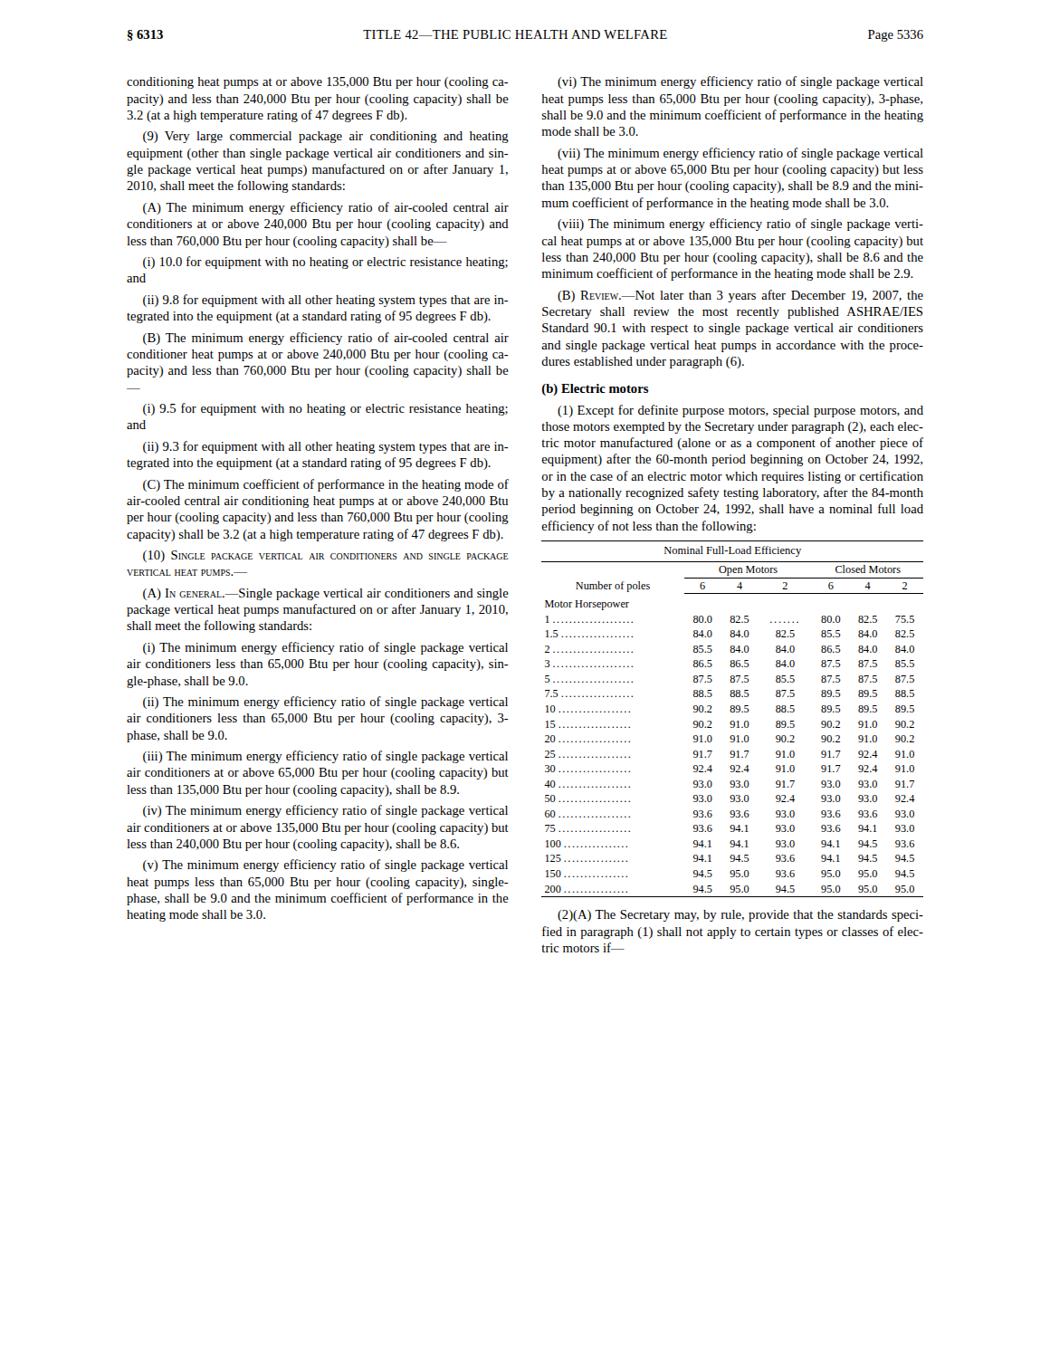§ 6313 TITLE 42—THE PUBLIC HEALTH AND WELFARE Page 5336
conditioning heat pumps at or above 135,000 Btu per hour (cooling capacity) and less than 240,000 Btu per hour (cooling capacity) shall be 3.2 (at a high temperature rating of 47 degrees F db).
(9) Very large commercial package air conditioning and heating equipment (other than single package vertical air conditioners and single package vertical heat pumps) manufactured on or after January 1, 2010, shall meet the following standards:
(A) The minimum energy efficiency ratio of air-cooled central air conditioners at or above 240,000 Btu per hour (cooling capacity) and less than 760,000 Btu per hour (cooling capacity) shall be—
(i) 10.0 for equipment with no heating or electric resistance heating; and
(ii) 9.8 for equipment with all other heating system types that are integrated into the equipment (at a standard rating of 95 degrees F db).
(B) The minimum energy efficiency ratio of air-cooled central air conditioner heat pumps at or above 240,000 Btu per hour (cooling capacity) and less than 760,000 Btu per hour (cooling capacity) shall be—
(i) 9.5 for equipment with no heating or electric resistance heating; and
(ii) 9.3 for equipment with all other heating system types that are integrated into the equipment (at a standard rating of 95 degrees F db).
(C) The minimum coefficient of performance in the heating mode of air-cooled central air conditioning heat pumps at or above 240,000 Btu per hour (cooling capacity) and less than 760,000 Btu per hour (cooling capacity) shall be 3.2 (at a high temperature rating of 47 degrees F db).
(10) Single package vertical air conditioners and single package vertical heat pumps.—
(A) In general.—Single package vertical air conditioners and single package vertical heat pumps manufactured on or after January 1, 2010, shall meet the following standards:
(i) The minimum energy efficiency ratio of single package vertical air conditioners less than 65,000 Btu per hour (cooling capacity), single-phase, shall be 9.0.
(ii) The minimum energy efficiency ratio of single package vertical air conditioners less than 65,000 Btu per hour (cooling capacity), 3-phase, shall be 9.0.
(iii) The minimum energy efficiency ratio of single package vertical air conditioners at or above 65,000 Btu per hour (cooling capacity) but less than 135,000 Btu per hour (cooling capacity), shall be 8.9.
(iv) The minimum energy efficiency ratio of single package vertical air conditioners at or above 135,000 Btu per hour (cooling capacity) but less than 240,000 Btu per hour (cooling capacity), shall be 8.6.
(v) The minimum energy efficiency ratio of single package vertical heat pumps less than 65,000 Btu per hour (cooling capacity), single-phase, shall be 9.0 and the minimum coefficient of performance in the heating mode shall be 3.0.
(vi) The minimum energy efficiency ratio of single package vertical heat pumps less than 65,000 Btu per hour (cooling capacity), 3-phase, shall be 9.0 and the minimum coefficient of performance in the heating mode shall be 3.0.
(vii) The minimum energy efficiency ratio of single package vertical heat pumps at or above 65,000 Btu per hour (cooling capacity) but less than 135,000 Btu per hour (cooling capacity), shall be 8.9 and the minimum coefficient of performance in the heating mode shall be 3.0.
(viii) The minimum energy efficiency ratio of single package vertical heat pumps at or above 135,000 Btu per hour (cooling capacity) but less than 240,000 Btu per hour (cooling capacity), shall be 8.6 and the minimum coefficient of performance in the heating mode shall be 2.9.
(B) Review.—Not later than 3 years after December 19, 2007, the Secretary shall review the most recently published ASHRAE/IES Standard 90.1 with respect to single package vertical air conditioners and single package vertical heat pumps in accordance with the procedures established under paragraph (6).
(b) Electric motors
(1) Except for definite purpose motors, special purpose motors, and those motors exempted by the Secretary under paragraph (2), each electric motor manufactured (alone or as a component of another piece of equipment) after the 60-month period beginning on October 24, 1992, or in the case of an electric motor which requires listing or certification by a nationally recognized safety testing laboratory, after the 84-month period beginning on October 24, 1992, shall have a nominal full load efficiency of not less than the following:
Nominal Full-Load Efficiency
| Number of poles | Open Motors | Closed Motors |
| --- | --- | --- |
| 6 | 4 | 2 | 6 | 4 | 2 |
| Motor Horsepower |
| 1 .................... | 80.0 | 82.5 | ....... | 80.0 | 82.5 | 75.5 |
| 1.5 .................. | 84.0 | 84.0 | 82.5 | 85.5 | 84.0 | 82.5 |
| 2 .................... | 85.5 | 84.0 | 84.0 | 86.5 | 84.0 | 84.0 |
| 3 .................... | 86.5 | 86.5 | 84.0 | 87.5 | 87.5 | 85.5 |
| 5 .................... | 87.5 | 87.5 | 85.5 | 87.5 | 87.5 | 87.5 |
| 7.5 .................. | 88.5 | 88.5 | 87.5 | 89.5 | 89.5 | 88.5 |
| 10 .................. | 90.2 | 89.5 | 88.5 | 89.5 | 89.5 | 89.5 |
| 15 .................. | 90.2 | 91.0 | 89.5 | 90.2 | 91.0 | 90.2 |
| 20 .................. | 91.0 | 91.0 | 90.2 | 90.2 | 91.0 | 90.2 |
| 25 .................. | 91.7 | 91.7 | 91.0 | 91.7 | 92.4 | 91.0 |
| 30 .................. | 92.4 | 92.4 | 91.0 | 91.7 | 92.4 | 91.0 |
| 40 .................. | 93.0 | 93.0 | 91.7 | 93.0 | 93.0 | 91.7 |
| 50 .................. | 93.0 | 93.0 | 92.4 | 93.0 | 93.0 | 92.4 |
| 60 .................. | 93.6 | 93.6 | 93.0 | 93.6 | 93.6 | 93.0 |
| 75 .................. | 93.6 | 94.1 | 93.0 | 93.6 | 94.1 | 93.0 |
| 100 ................ | 94.1 | 94.1 | 93.0 | 94.1 | 94.5 | 93.6 |
| 125 ................ | 94.1 | 94.5 | 93.6 | 94.1 | 94.5 | 94.5 |
| 150 ................ | 94.5 | 95.0 | 93.6 | 95.0 | 95.0 | 94.5 |
| 200 ................ | 94.5 | 95.0 | 94.5 | 95.0 | 95.0 | 95.0 |
(2)(A) The Secretary may, by rule, provide that the standards specified in paragraph (1) shall not apply to certain types or classes of electric motors if—